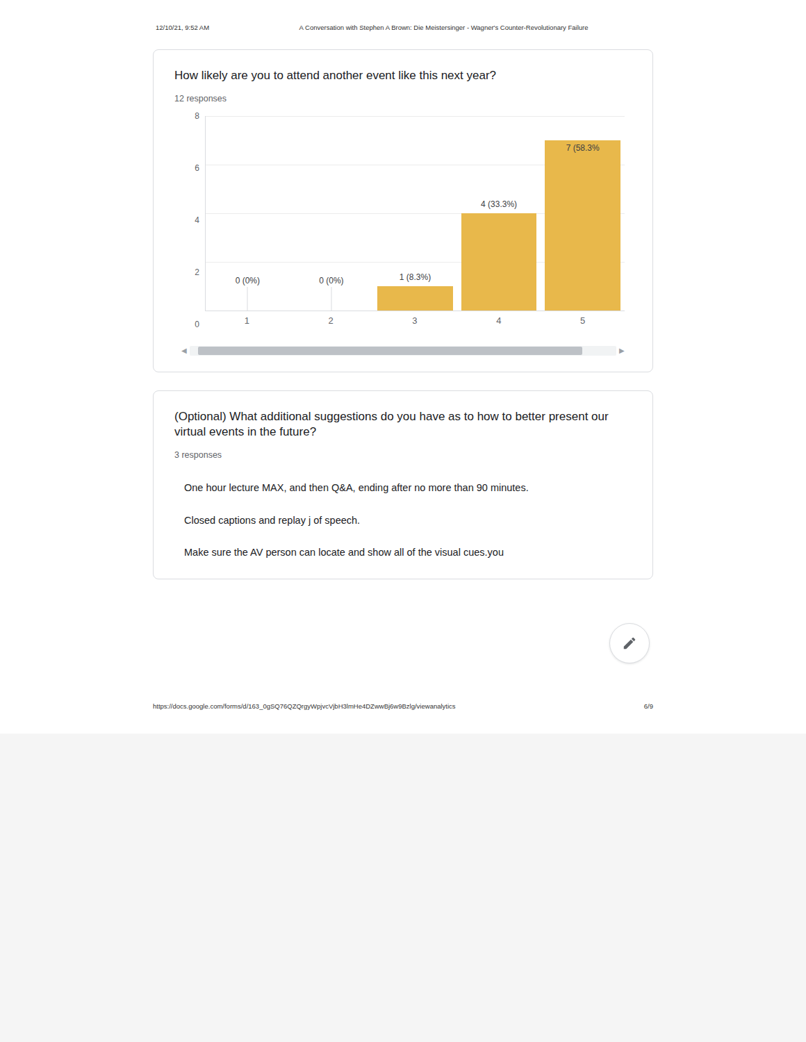12/10/21, 9:52 AM A Conversation with Stephen A Brown: Die Meistersinger - Wagner's Counter-Revolutionary Failure
How likely are you to attend another event like this next year?
12 responses
8
6
4
2
0
0 (0%)
0 (0%)
1 (8.3%)
4 (33.3%)
7 (58.3%
1
2
3
4
5
◀
▶
(Optional) What additional suggestions do you have as to how to better present our virtual events in the future?
3 responses
One hour lecture MAX, and then Q&A, ending after no more than 90 minutes.
Closed captions and replay j of speech.
Make sure the AV person can locate and show all of the visual cues.you
https://docs.google.com/forms/d/163_0gSQ76QZQrgyWpjvcVjbH3lmHe4DZwwBj6w9Bzlg/viewanalytics 6/9